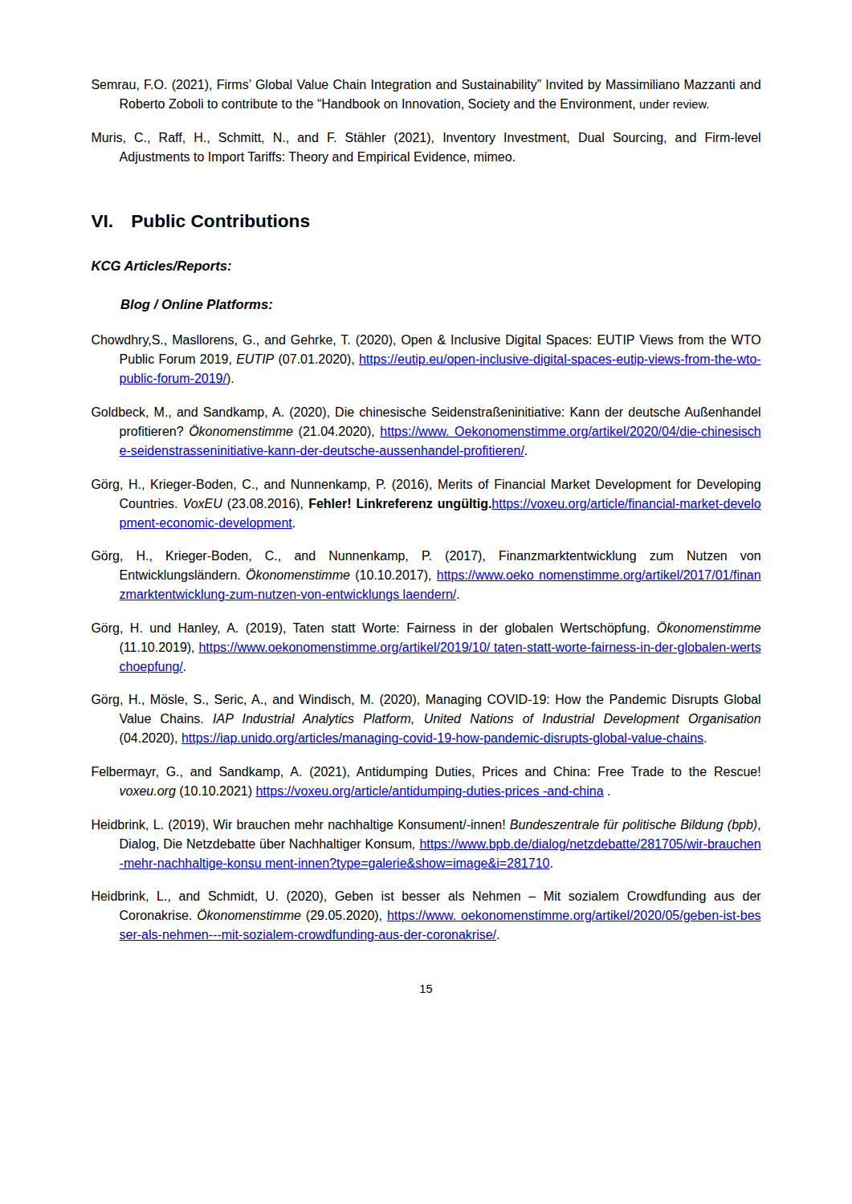Semrau, F.O. (2021), Firms’ Global Value Chain Integration and Sustainability” Invited by Massimiliano Mazzanti and Roberto Zoboli to contribute to the “Handbook on Innovation, Society and the Environment, under review.
Muris, C., Raff, H., Schmitt, N., and F. Stähler (2021), Inventory Investment, Dual Sourcing, and Firm-level Adjustments to Import Tariffs: Theory and Empirical Evidence, mimeo.
VI. Public Contributions
KCG Articles/Reports:
Blog / Online Platforms:
Chowdhry,S., Masllorens, G., and Gehrke, T. (2020), Open & Inclusive Digital Spaces: EUTIP Views from the WTO Public Forum 2019, EUTIP (07.01.2020), https://eutip.eu/open-inclusive-digital-spaces-eutip-views-from-the-wto-public-forum-2019/).
Goldbeck, M., and Sandkamp, A. (2020), Die chinesische Seidenstraßeninitiative: Kann der deutsche Außenhandel profitieren? Ökonomenstimme (21.04.2020), https://www. Oekonomenstimme.org/artikel/2020/04/die-chinesische-seidenstrasseninitiative-kann-der-deutsche-aussenhandel-profitieren/.
Görg, H., Krieger-Boden, C., and Nunnenkamp, P. (2016), Merits of Financial Market Development for Developing Countries. VoxEU (23.08.2016), Fehler! Linkreferenz ungültig. https://voxeu.org/article/financial-market-development-economic-development.
Görg, H., Krieger-Boden, C., and Nunnenkamp, P. (2017), Finanzmarktentwicklung zum Nutzen von Entwicklungsländern. Ökonomenstimme (10.10.2017), https://www.oeko nomenstimme.org/artikel/2017/01/finanzmarktentwicklung-zum-nutzen-von-entwicklungs laendern/.
Görg, H. und Hanley, A. (2019), Taten statt Worte: Fairness in der globalen Wertschöpfung. Ökonomenstimme (11.10.2019), https://www.oekonomenstimme.org/artikel/2019/10/ taten-statt-worte-fairness-in-der-globalen-wertschoepfung/.
Görg, H., Mösle, S., Seric, A., and Windisch, M. (2020), Managing COVID-19: How the Pandemic Disrupts Global Value Chains. IAP Industrial Analytics Platform, United Nations of Industrial Development Organisation (04.2020), https://iap.unido.org/articles/managing-covid-19-how-pandemic-disrupts-global-value-chains.
Felbermayr, G., and Sandkamp, A. (2021), Antidumping Duties, Prices and China: Free Trade to the Rescue! voxeu.org (10.10.2021) https://voxeu.org/article/antidumping-duties-prices -and-china .
Heidbrink, L. (2019), Wir brauchen mehr nachhaltige Konsument/-innen! Bundeszentrale für politische Bildung (bpb), Dialog, Die Netzdebatte über Nachhaltiger Konsum, https://www.bpb.de/dialog/netzdebatte/281705/wir-brauchen-mehr-nachhaltige-konsu ment-innen?type=galerie&show=image&i=281710.
Heidbrink, L., and Schmidt, U. (2020), Geben ist besser als Nehmen – Mit sozialem Crowdfunding aus der Coronakrise. Ökonomenstimme (29.05.2020), https://www. oekonomenstimme.org/artikel/2020/05/geben-ist-besser-als-nehmen---mit-sozialem-crowdfunding-aus-der-coronakrise/.
15